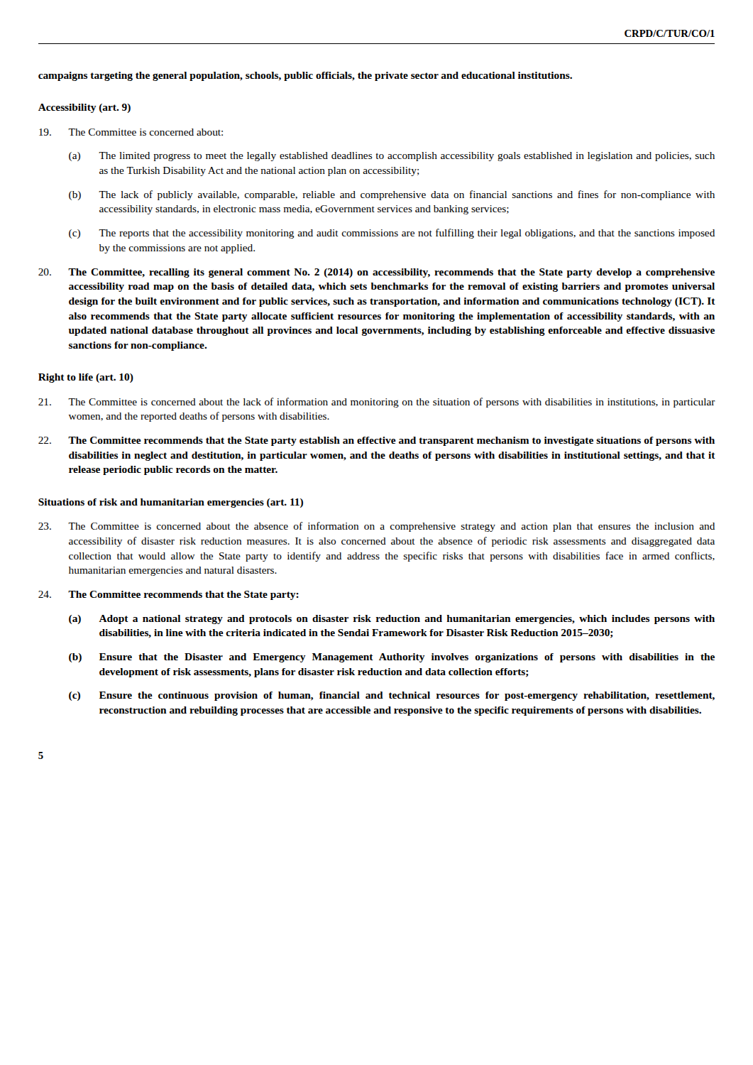CRPD/C/TUR/CO/1
campaigns targeting the general population, schools, public officials, the private sector and educational institutions.
Accessibility (art. 9)
19.
The Committee is concerned about:
(a)
The limited progress to meet the legally established deadlines to accomplish accessibility goals established in legislation and policies, such as the Turkish Disability Act and the national action plan on accessibility;
(b)
The lack of publicly available, comparable, reliable and comprehensive data on financial sanctions and fines for non-compliance with accessibility standards, in electronic mass media, eGovernment services and banking services;
(c)
The reports that the accessibility monitoring and audit commissions are not fulfilling their legal obligations, and that the sanctions imposed by the commissions are not applied.
20.
The Committee, recalling its general comment No. 2 (2014) on accessibility, recommends that the State party develop a comprehensive accessibility road map on the basis of detailed data, which sets benchmarks for the removal of existing barriers and promotes universal design for the built environment and for public services, such as transportation, and information and communications technology (ICT). It also recommends that the State party allocate sufficient resources for monitoring the implementation of accessibility standards, with an updated national database throughout all provinces and local governments, including by establishing enforceable and effective dissuasive sanctions for non-compliance.
Right to life (art. 10)
21.
The Committee is concerned about the lack of information and monitoring on the situation of persons with disabilities in institutions, in particular women, and the reported deaths of persons with disabilities.
22.
The Committee recommends that the State party establish an effective and transparent mechanism to investigate situations of persons with disabilities in neglect and destitution, in particular women, and the deaths of persons with disabilities in institutional settings, and that it release periodic public records on the matter.
Situations of risk and humanitarian emergencies (art. 11)
23.
The Committee is concerned about the absence of information on a comprehensive strategy and action plan that ensures the inclusion and accessibility of disaster risk reduction measures. It is also concerned about the absence of periodic risk assessments and disaggregated data collection that would allow the State party to identify and address the specific risks that persons with disabilities face in armed conflicts, humanitarian emergencies and natural disasters.
24.
The Committee recommends that the State party:
(a)
Adopt a national strategy and protocols on disaster risk reduction and humanitarian emergencies, which includes persons with disabilities, in line with the criteria indicated in the Sendai Framework for Disaster Risk Reduction 2015–2030;
(b)
Ensure that the Disaster and Emergency Management Authority involves organizations of persons with disabilities in the development of risk assessments, plans for disaster risk reduction and data collection efforts;
(c)
Ensure the continuous provision of human, financial and technical resources for post-emergency rehabilitation, resettlement, reconstruction and rebuilding processes that are accessible and responsive to the specific requirements of persons with disabilities.
5